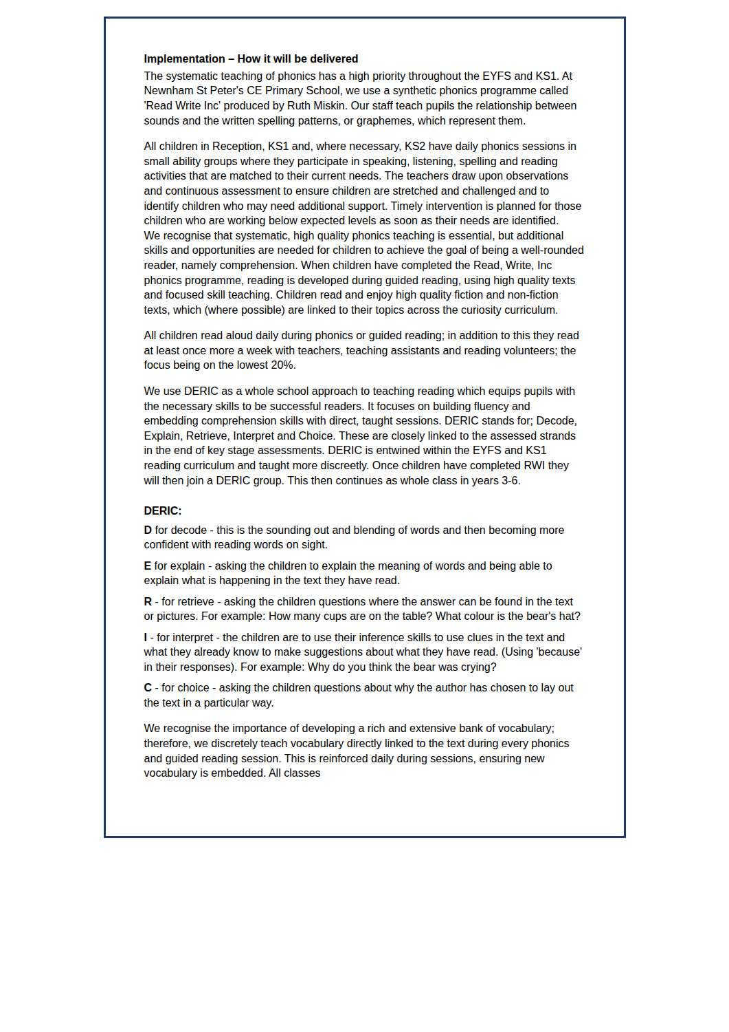Implementation – How it will be delivered
The systematic teaching of phonics has a high priority throughout the EYFS and KS1. At Newnham St Peter's CE Primary School, we use a synthetic phonics programme called 'Read Write Inc' produced by Ruth Miskin. Our staff teach pupils the relationship between sounds and the written spelling patterns, or graphemes, which represent them.
All children in Reception, KS1 and, where necessary, KS2 have daily phonics sessions in small ability groups where they participate in speaking, listening, spelling and reading activities that are matched to their current needs. The teachers draw upon observations and continuous assessment to ensure children are stretched and challenged and to identify children who may need additional support. Timely intervention is planned for those children who are working below expected levels as soon as their needs are identified.
We recognise that systematic, high quality phonics teaching is essential, but additional skills and opportunities are needed for children to achieve the goal of being a well-rounded reader, namely comprehension. When children have completed the Read, Write, Inc phonics programme, reading is developed during guided reading, using high quality texts and focused skill teaching. Children read and enjoy high quality fiction and non-fiction texts, which (where possible) are linked to their topics across the curiosity curriculum.
All children read aloud daily during phonics or guided reading; in addition to this they read at least once more a week with teachers, teaching assistants and reading volunteers; the focus being on the lowest 20%.
We use DERIC as a whole school approach to teaching reading which equips pupils with the necessary skills to be successful readers. It focuses on building fluency and embedding comprehension skills with direct, taught sessions. DERIC stands for; Decode, Explain, Retrieve, Interpret and Choice. These are closely linked to the assessed strands in the end of key stage assessments. DERIC is entwined within the EYFS and KS1 reading curriculum and taught more discreetly. Once children have completed RWI they will then join a DERIC group. This then continues as whole class in years 3-6.
DERIC:
D for decode - this is the sounding out and blending of words and then becoming more confident with reading words on sight.
E for explain - asking the children to explain the meaning of words and being able to explain what is happening in the text they have read.
R - for retrieve - asking the children questions where the answer can be found in the text or pictures. For example: How many cups are on the table? What colour is the bear's hat?
I - for interpret - the children are to use their inference skills to use clues in the text and what they already know to make suggestions about what they have read. (Using 'because' in their responses). For example: Why do you think the bear was crying?
C - for choice - asking the children questions about why the author has chosen to lay out the text in a particular way.
We recognise the importance of developing a rich and extensive bank of vocabulary; therefore, we discretely teach vocabulary directly linked to the text during every phonics and guided reading session. This is reinforced daily during sessions, ensuring new vocabulary is embedded. All classes